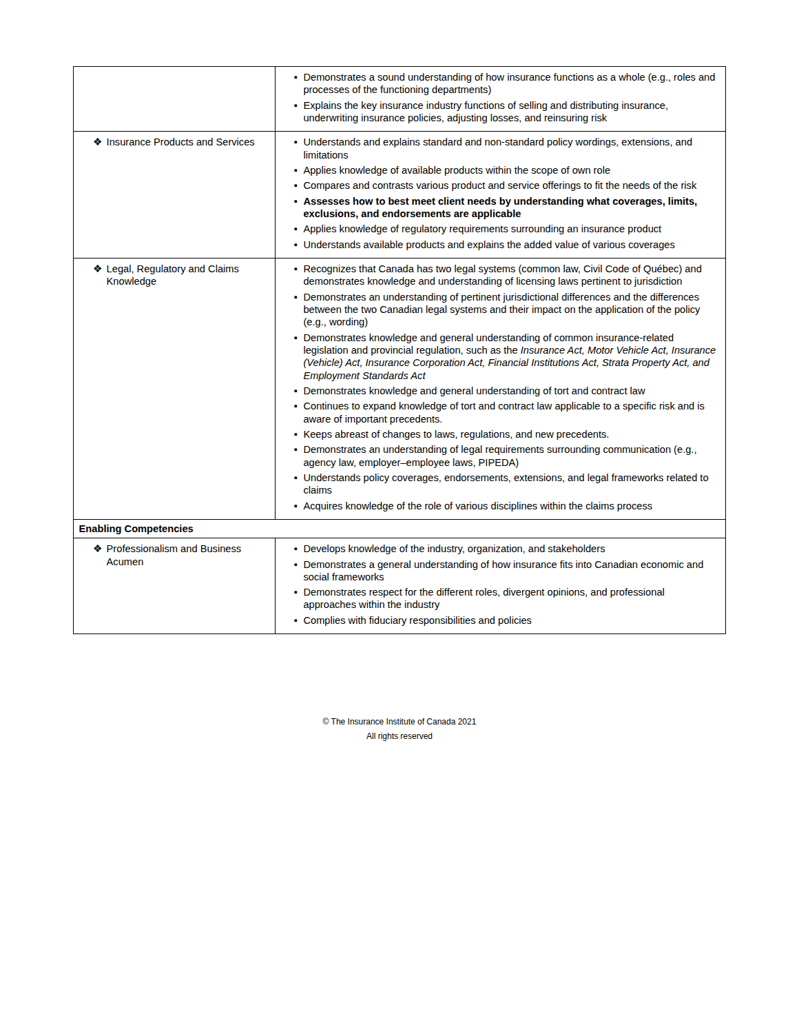| | Demonstrates a sound understanding of how insurance functions as a whole (e.g., roles and processes of the functioning departments) Explains the key insurance industry functions of selling and distributing insurance, underwriting insurance policies, adjusting losses, and reinsuring risk |
| Insurance Products and Services | Understands and explains standard and non-standard policy wordings, extensions, and limitations Applies knowledge of available products within the scope of own role Compares and contrasts various product and service offerings to fit the needs of the risk Assesses how to best meet client needs by understanding what coverages, limits, exclusions, and endorsements are applicable Applies knowledge of regulatory requirements surrounding an insurance product Understands available products and explains the added value of various coverages |
| Legal, Regulatory and Claims Knowledge | Recognizes that Canada has two legal systems (common law, Civil Code of Québec) and demonstrates knowledge and understanding of licensing laws pertinent to jurisdiction Demonstrates an understanding of pertinent jurisdictional differences and the differences between the two Canadian legal systems and their impact on the application of the policy (e.g., wording) Demonstrates knowledge and general understanding of common insurance-related legislation and provincial regulation, such as the Insurance Act, Motor Vehicle Act, Insurance (Vehicle) Act, Insurance Corporation Act, Financial Institutions Act, Strata Property Act, and Employment Standards Act Demonstrates knowledge and general understanding of tort and contract law Continues to expand knowledge of tort and contract law applicable to a specific risk and is aware of important precedents. Keeps abreast of changes to laws, regulations, and new precedents. Demonstrates an understanding of legal requirements surrounding communication (e.g., agency law, employer–employee laws, PIPEDA) Understands policy coverages, endorsements, extensions, and legal frameworks related to claims Acquires knowledge of the role of various disciplines within the claims process |
| Enabling Competencies |
| Professionalism and Business Acumen | Develops knowledge of the industry, organization, and stakeholders Demonstrates a general understanding of how insurance fits into Canadian economic and social frameworks Demonstrates respect for the different roles, divergent opinions, and professional approaches within the industry Complies with fiduciary responsibilities and policies |
© The Insurance Institute of Canada 2021
All rights reserved